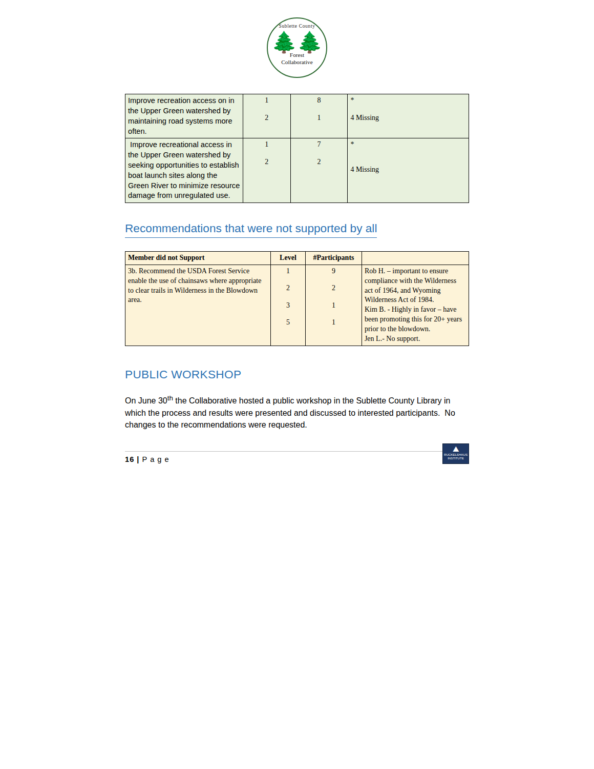Sublette County
🌲🌲
Forest
Collaborative
| Improve recreation access on in the Upper Green watershed by maintaining road systems more often. | 1 2 | 8 1 | * 4 Missing |
| Improve recreational access in the Upper Green watershed by seeking opportunities to establish boat launch sites along the Green River to minimize resource damage from unregulated use. | 1 2 | 7 2 | * 4 Missing |
Recommendations that were not supported by all
| Member did not Support | Level | #Participants | |
| --- | --- | --- | --- |
| 3b. Recommend the USDA Forest Service enable the use of chainsaws where appropriate to clear trails in Wilderness in the Blowdown area. | 1 2 3 5 | 9 2 1 1 | Rob H. – important to ensure compliance with the Wilderness act of 1964, and Wyoming Wilderness Act of 1984. Kim B. - Highly in favor – have been promoting this for 20+ years prior to the blowdown. Jen L.- No support. |
PUBLIC WORKSHOP
On June 30th the Collaborative hosted a public workshop in the Sublette County Library in which the process and results were presented and discussed to interested participants. No changes to the recommendations were requested.
16 | P a g e
⛰ RUCKELSHAUS
INSTITUTE